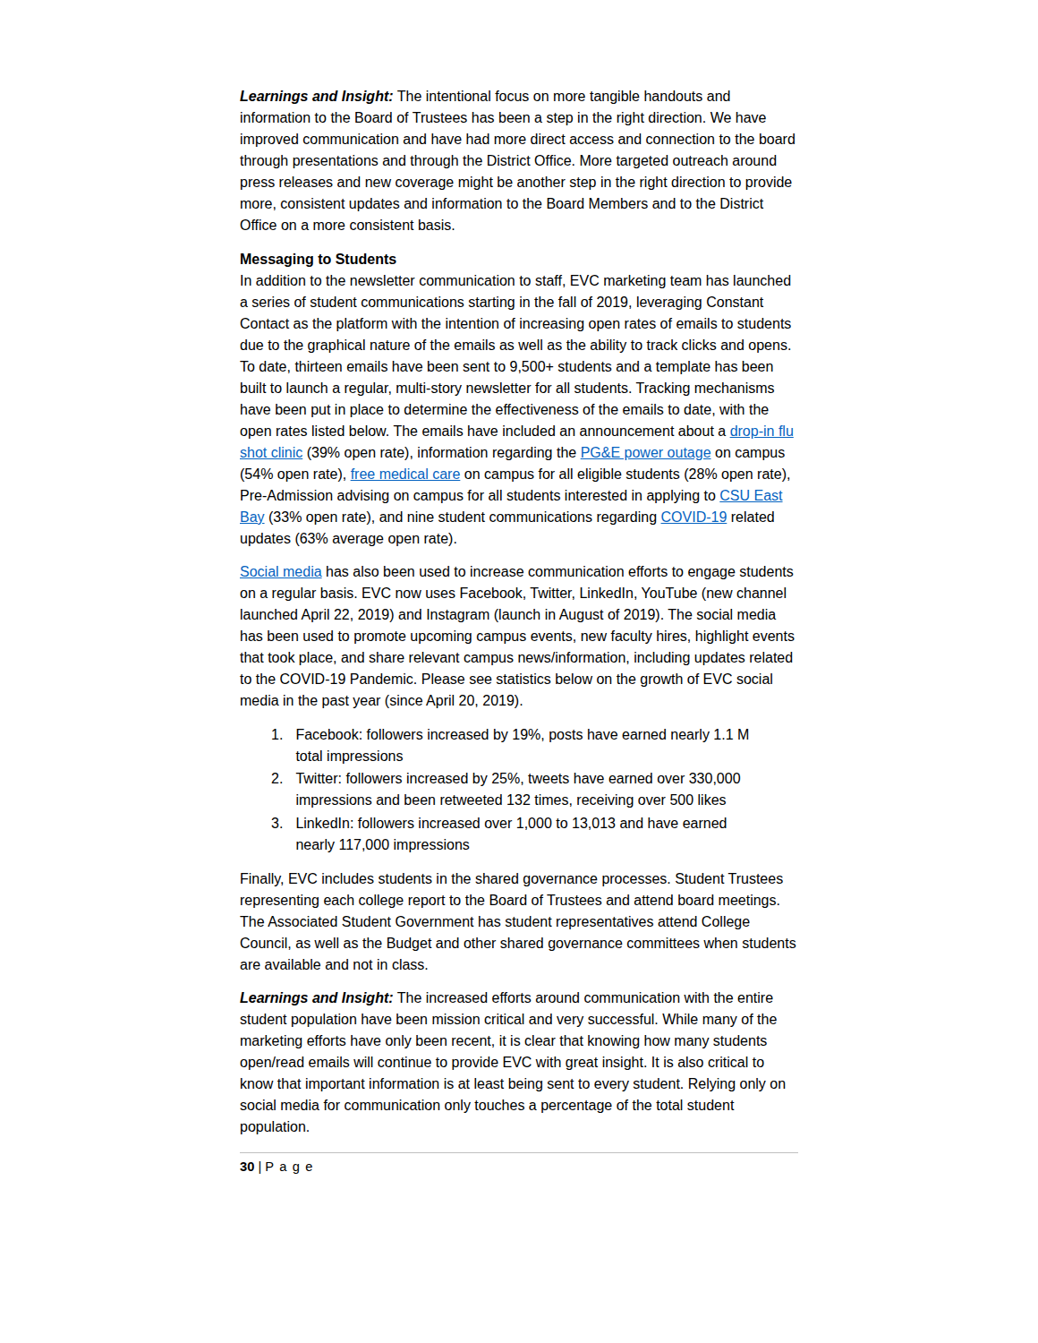Learnings and Insight: The intentional focus on more tangible handouts and information to the Board of Trustees has been a step in the right direction. We have improved communication and have had more direct access and connection to the board through presentations and through the District Office. More targeted outreach around press releases and new coverage might be another step in the right direction to provide more, consistent updates and information to the Board Members and to the District Office on a more consistent basis.
Messaging to Students
In addition to the newsletter communication to staff, EVC marketing team has launched a series of student communications starting in the fall of 2019, leveraging Constant Contact as the platform with the intention of increasing open rates of emails to students due to the graphical nature of the emails as well as the ability to track clicks and opens. To date, thirteen emails have been sent to 9,500+ students and a template has been built to launch a regular, multi-story newsletter for all students. Tracking mechanisms have been put in place to determine the effectiveness of the emails to date, with the open rates listed below. The emails have included an announcement about a drop-in flu shot clinic (39% open rate), information regarding the PG&E power outage on campus (54% open rate), free medical care on campus for all eligible students (28% open rate), Pre-Admission advising on campus for all students interested in applying to CSU East Bay (33% open rate), and nine student communications regarding COVID-19 related updates (63% average open rate).
Social media has also been used to increase communication efforts to engage students on a regular basis. EVC now uses Facebook, Twitter, LinkedIn, YouTube (new channel launched April 22, 2019) and Instagram (launch in August of 2019). The social media has been used to promote upcoming campus events, new faculty hires, highlight events that took place, and share relevant campus news/information, including updates related to the COVID-19 Pandemic. Please see statistics below on the growth of EVC social media in the past year (since April 20, 2019).
Facebook: followers increased by 19%, posts have earned nearly 1.1 M total impressions
Twitter: followers increased by 25%, tweets have earned over 330,000 impressions and been retweeted 132 times, receiving over 500 likes
LinkedIn: followers increased over 1,000 to 13,013 and have earned nearly 117,000 impressions
Finally, EVC includes students in the shared governance processes. Student Trustees representing each college report to the Board of Trustees and attend board meetings. The Associated Student Government has student representatives attend College Council, as well as the Budget and other shared governance committees when students are available and not in class.
Learnings and Insight: The increased efforts around communication with the entire student population have been mission critical and very successful. While many of the marketing efforts have only been recent, it is clear that knowing how many students open/read emails will continue to provide EVC with great insight. It is also critical to know that important information is at least being sent to every student. Relying only on social media for communication only touches a percentage of the total student population.
30 | P a g e